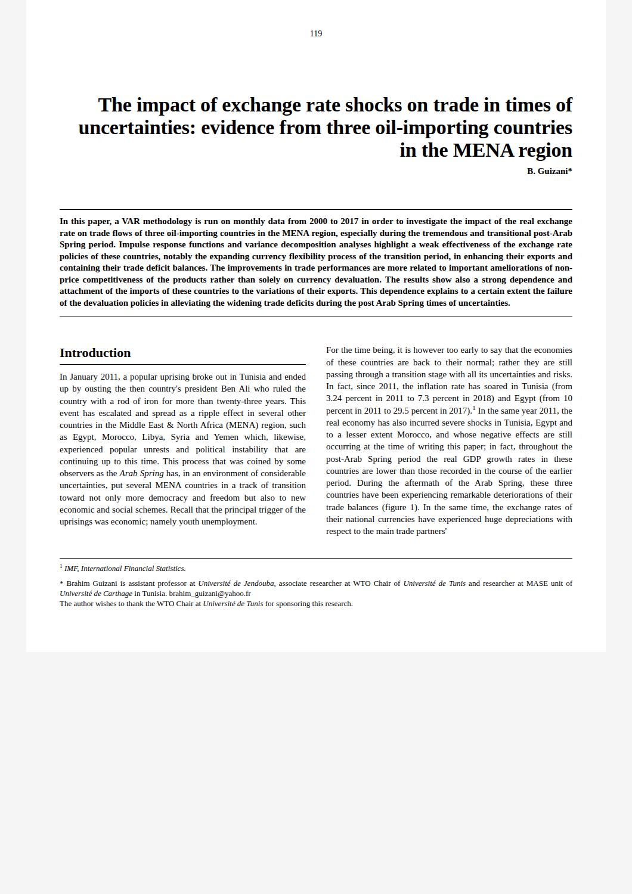119
The impact of exchange rate shocks on trade in times of uncertainties: evidence from three oil-importing countries in the MENA region
B. Guizani*
In this paper, a VAR methodology is run on monthly data from 2000 to 2017 in order to investigate the impact of the real exchange rate on trade flows of three oil-importing countries in the MENA region, especially during the tremendous and transitional post-Arab Spring period. Impulse response functions and variance decomposition analyses highlight a weak effectiveness of the exchange rate policies of these countries, notably the expanding currency flexibility process of the transition period, in enhancing their exports and containing their trade deficit balances. The improvements in trade performances are more related to important ameliorations of non-price competitiveness of the products rather than solely on currency devaluation. The results show also a strong dependence and attachment of the imports of these countries to the variations of their exports. This dependence explains to a certain extent the failure of the devaluation policies in alleviating the widening trade deficits during the post Arab Spring times of uncertainties.
Introduction
In January 2011, a popular uprising broke out in Tunisia and ended up by ousting the then country's president Ben Ali who ruled the country with a rod of iron for more than twenty-three years. This event has escalated and spread as a ripple effect in several other countries in the Middle East & North Africa (MENA) region, such as Egypt, Morocco, Libya, Syria and Yemen which, likewise, experienced popular unrests and political instability that are continuing up to this time. This process that was coined by some observers as the Arab Spring has, in an environment of considerable uncertainties, put several MENA countries in a track of transition toward not only more democracy and freedom but also to new economic and social schemes. Recall that the principal trigger of the uprisings was economic; namely youth unemployment.
For the time being, it is however too early to say that the economies of these countries are back to their normal; rather they are still passing through a transition stage with all its uncertainties and risks. In fact, since 2011, the inflation rate has soared in Tunisia (from 3.24 percent in 2011 to 7.3 percent in 2018) and Egypt (from 10 percent in 2011 to 29.5 percent in 2017).1 In the same year 2011, the real economy has also incurred severe shocks in Tunisia, Egypt and to a lesser extent Morocco, and whose negative effects are still occurring at the time of writing this paper; in fact, throughout the post-Arab Spring period the real GDP growth rates in these countries are lower than those recorded in the course of the earlier period. During the aftermath of the Arab Spring, these three countries have been experiencing remarkable deteriorations of their trade balances (figure 1). In the same time, the exchange rates of their national currencies have experienced huge depreciations with respect to the main trade partners'
1 IMF, International Financial Statistics.
* Brahim Guizani is assistant professor at Université de Jendouba, associate researcher at WTO Chair of Université de Tunis and researcher at MASE unit of Université de Carthage in Tunisia. brahim_guizani@yahoo.fr
The author wishes to thank the WTO Chair at Université de Tunis for sponsoring this research.